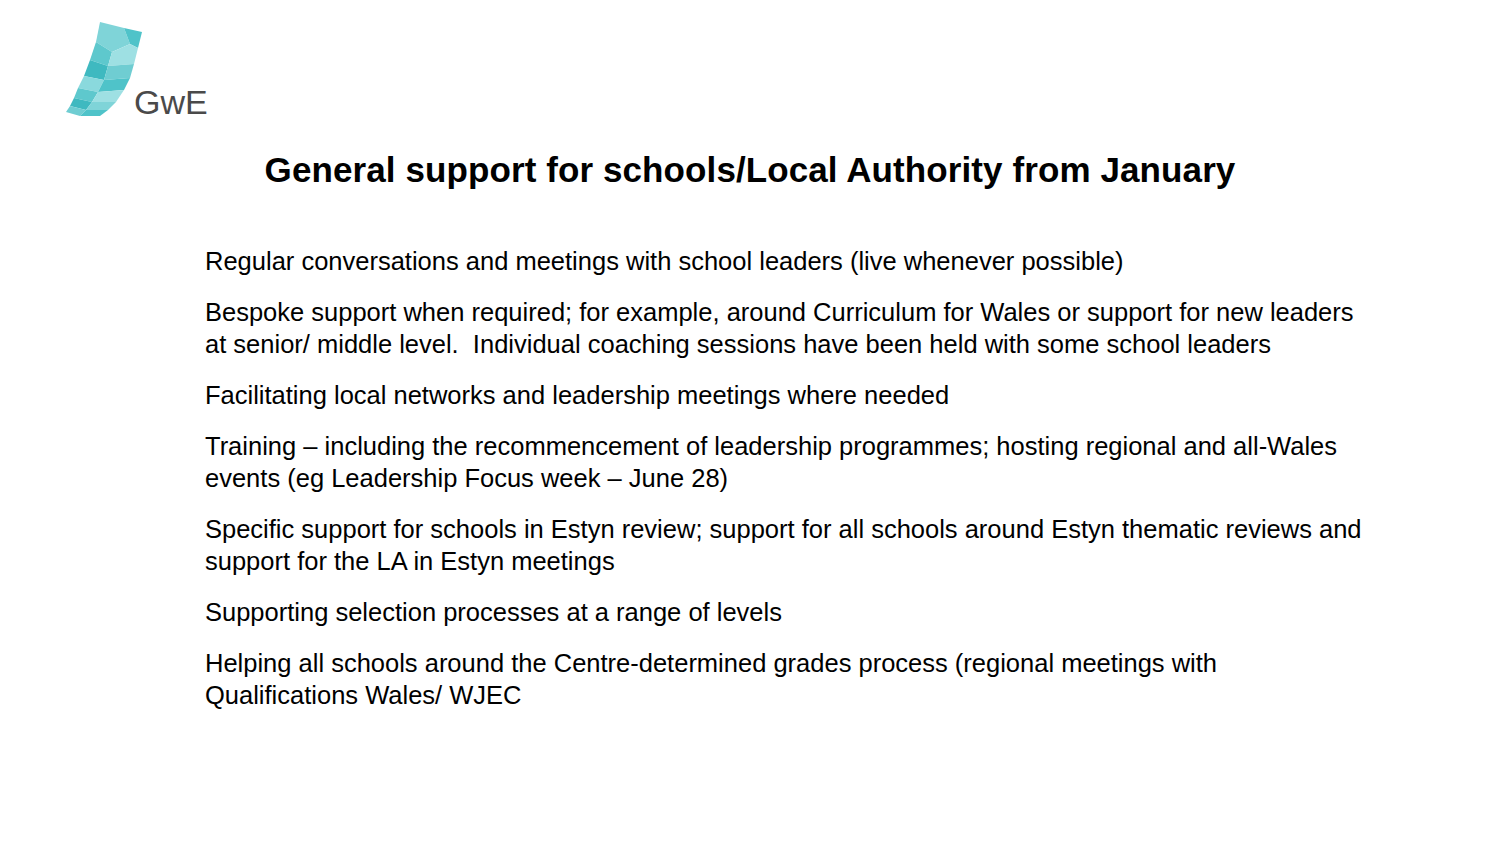GwE GwE
General support for schools/Local Authority from January
Regular conversations and meetings with school leaders (live whenever possible)
Bespoke support when required; for example, around Curriculum for Wales or support for new leaders at senior/ middle level. Individual coaching sessions have been held with some school leaders
Facilitating local networks and leadership meetings where needed
Training – including the recommencement of leadership programmes; hosting regional and all-Wales events (eg Leadership Focus week – June 28)
Specific support for schools in Estyn review; support for all schools around Estyn thematic reviews and support for the LA in Estyn meetings
Supporting selection processes at a range of levels
Helping all schools around the Centre-determined grades process (regional meetings with Qualifications Wales/ WJEC